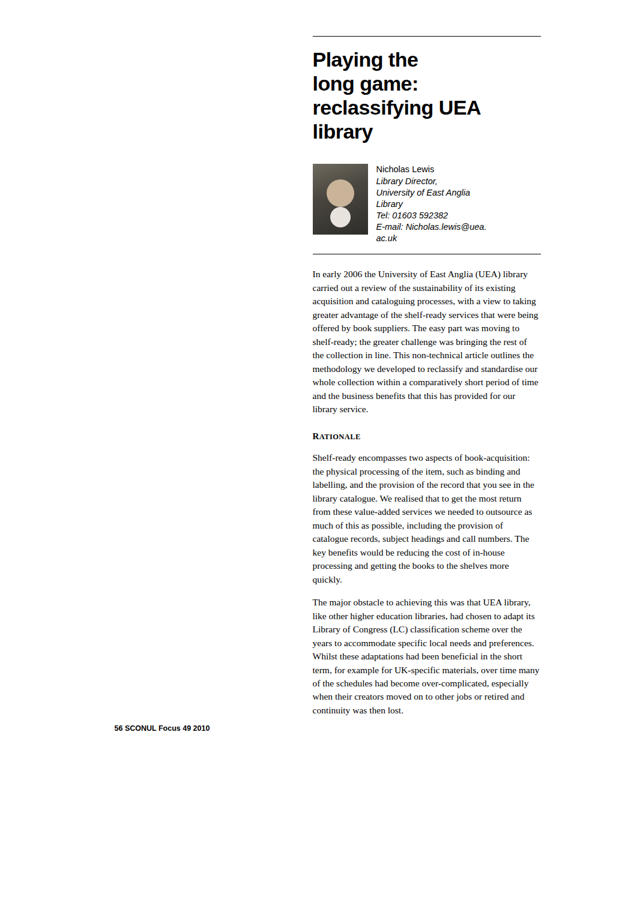Playing the
long game:
reclassifying UEA
library
Nicholas Lewis
Library Director,
University of East Anglia
Library
Tel: 01603 592382
E-mail: Nicholas.lewis@uea.
ac.uk
In early 2006 the University of East Anglia (UEA) library carried out a review of the sustainability of its existing acquisition and cataloguing processes, with a view to taking greater advantage of the shelf-ready services that were being offered by book suppliers. The easy part was moving to shelf-ready; the greater challenge was bringing the rest of the collection in line. This non-technical article outlines the methodology we developed to reclassify and standardise our whole collection within a comparatively short period of time and the business benefits that this has provided for our library service.
RATIONALE
Shelf-ready encompasses two aspects of book-acquisition: the physical processing of the item, such as binding and labelling, and the provision of the record that you see in the library catalogue. We realised that to get the most return from these value-added services we needed to outsource as much of this as possible, including the provision of catalogue records, subject headings and call numbers. The key benefits would be reducing the cost of in-house processing and getting the books to the shelves more quickly.
The major obstacle to achieving this was that UEA library, like other higher education libraries, had chosen to adapt its Library of Congress (LC) classification scheme over the years to accommodate specific local needs and preferences. Whilst these adaptations had been beneficial in the short term, for example for UK-specific materials, over time many of the schedules had become over-complicated, especially when their creators moved on to other jobs or retired and continuity was then lost.
56 SCONUL Focus 49 2010